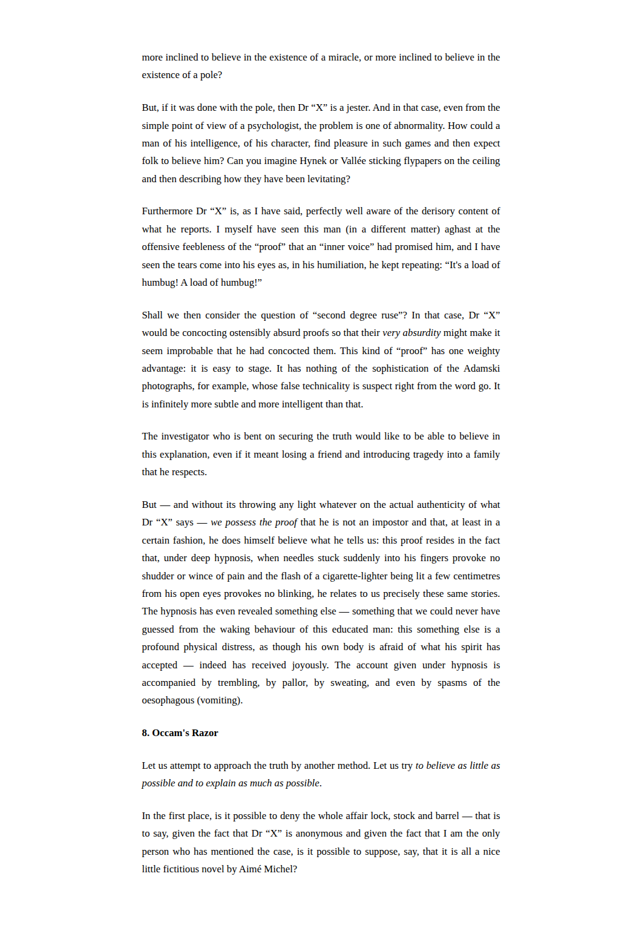more inclined to believe in the existence of a miracle, or more inclined to believe in the existence of a pole?
But, if it was done with the pole, then Dr “X” is a jester. And in that case, even from the simple point of view of a psychologist, the problem is one of abnormality. How could a man of his intelligence, of his character, find pleasure in such games and then expect folk to believe him? Can you imagine Hynek or Vallée sticking flypapers on the ceiling and then describing how they have been levitating?
Furthermore Dr “X” is, as I have said, perfectly well aware of the derisory content of what he reports. I myself have seen this man (in a different matter) aghast at the offensive feebleness of the “proof” that an “inner voice” had promised him, and I have seen the tears come into his eyes as, in his humiliation, he kept repeating: “It's a load of humbug! A load of humbug!”
Shall we then consider the question of “second degree ruse”? In that case, Dr “X” would be concocting ostensibly absurd proofs so that their very absurdity might make it seem improbable that he had concocted them. This kind of “proof” has one weighty advantage: it is easy to stage. It has nothing of the sophistication of the Adamski photographs, for example, whose false technicality is suspect right from the word go. It is infinitely more subtle and more intelligent than that.
The investigator who is bent on securing the truth would like to be able to believe in this explanation, even if it meant losing a friend and introducing tragedy into a family that he respects.
But — and without its throwing any light whatever on the actual authenticity of what Dr “X” says — we possess the proof that he is not an impostor and that, at least in a certain fashion, he does himself believe what he tells us: this proof resides in the fact that, under deep hypnosis, when needles stuck suddenly into his fingers provoke no shudder or wince of pain and the flash of a cigarette-lighter being lit a few centimetres from his open eyes provokes no blinking, he relates to us precisely these same stories. The hypnosis has even revealed something else — something that we could never have guessed from the waking behaviour of this educated man: this something else is a profound physical distress, as though his own body is afraid of what his spirit has accepted — indeed has received joyously. The account given under hypnosis is accompanied by trembling, by pallor, by sweating, and even by spasms of the oesophagous (vomiting).
8. Occam's Razor
Let us attempt to approach the truth by another method. Let us try to believe as little as possible and to explain as much as possible.
In the first place, is it possible to deny the whole affair lock, stock and barrel — that is to say, given the fact that Dr “X” is anonymous and given the fact that I am the only person who has mentioned the case, is it possible to suppose, say, that it is all a nice little fictitious novel by Aimé Michel?